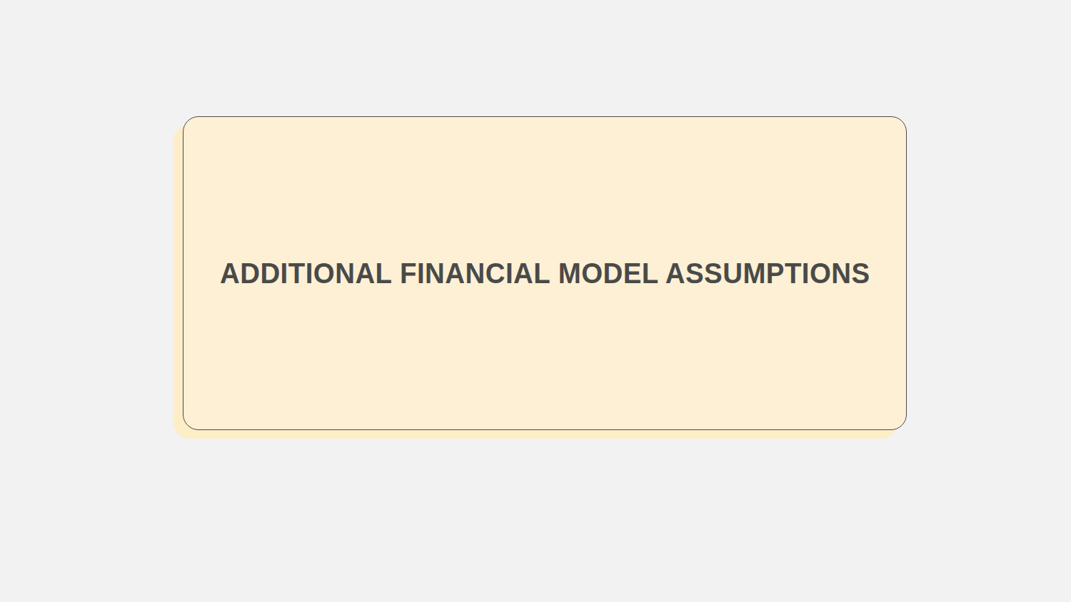Additional Financial Model Assumptions